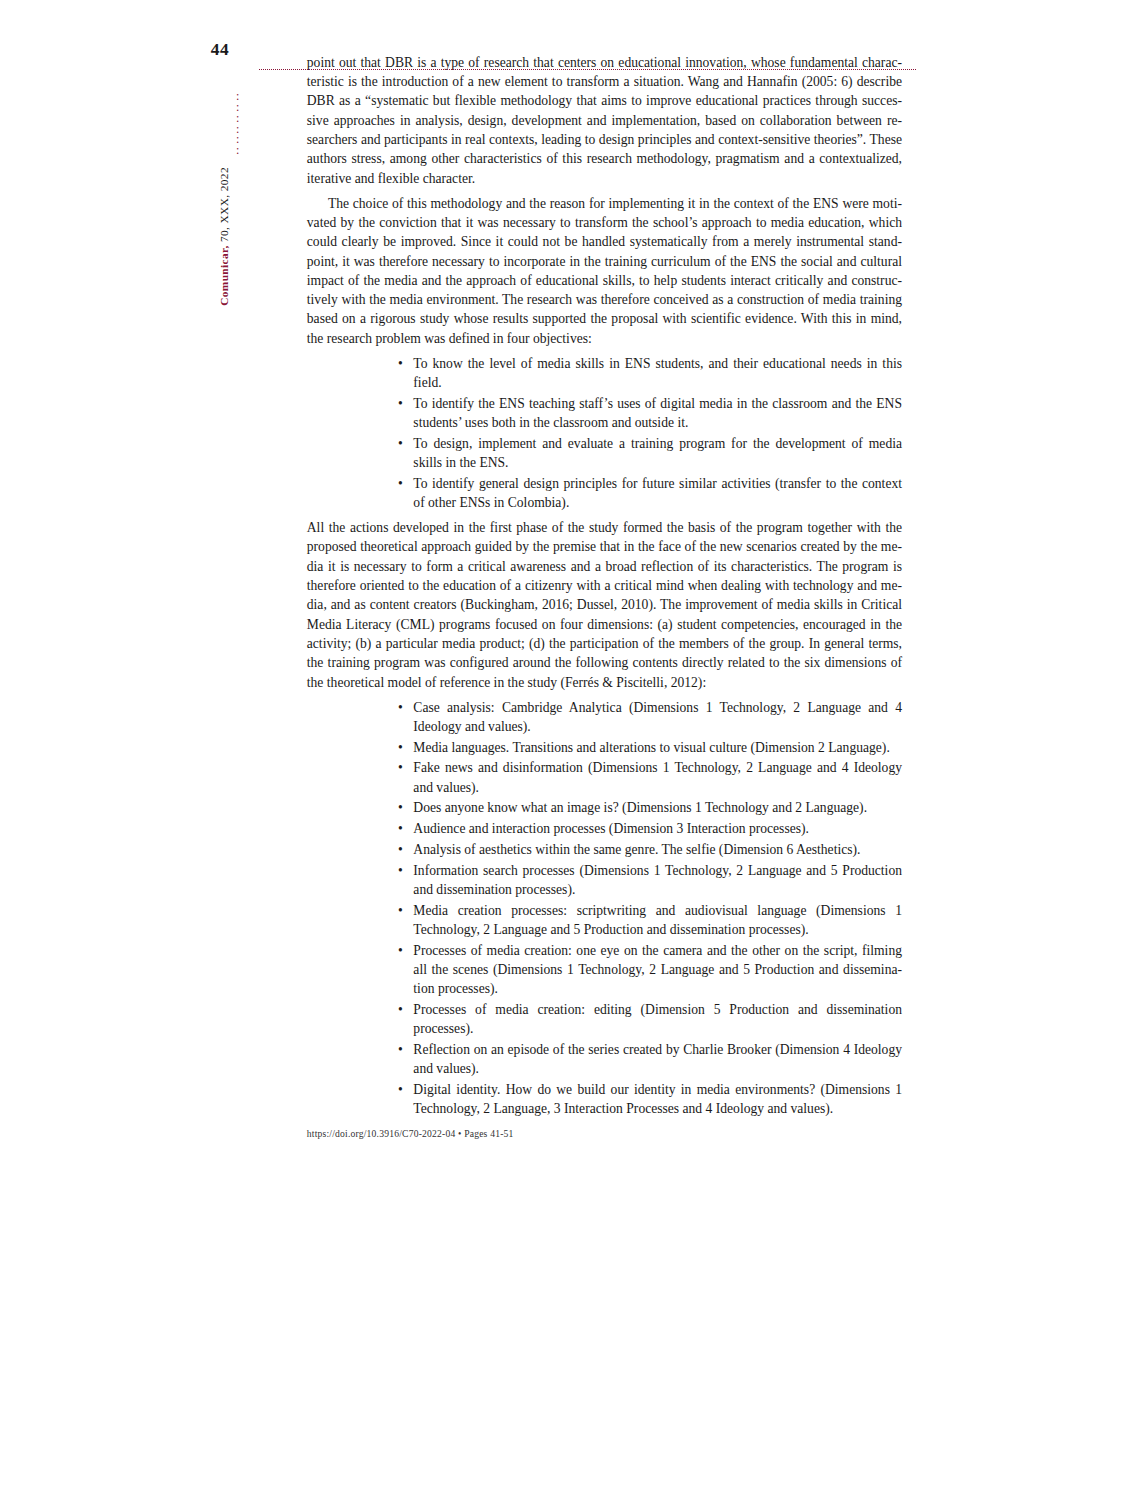44
:
:
:
:
:
:
Comunicar, 70, XXX, 2022
point out that DBR is a type of research that centers on educational innovation, whose fundamental characteristic is the introduction of a new element to transform a situation. Wang and Hannafin (2005: 6) describe DBR as a “systematic but flexible methodology that aims to improve educational practices through successive approaches in analysis, design, development and implementation, based on collaboration between researchers and participants in real contexts, leading to design principles and context-sensitive theories”. These authors stress, among other characteristics of this research methodology, pragmatism and a contextualized, iterative and flexible character.
The choice of this methodology and the reason for implementing it in the context of the ENS were motivated by the conviction that it was necessary to transform the school’s approach to media education, which could clearly be improved. Since it could not be handled systematically from a merely instrumental standpoint, it was therefore necessary to incorporate in the training curriculum of the ENS the social and cultural impact of the media and the approach of educational skills, to help students interact critically and constructively with the media environment. The research was therefore conceived as a construction of media training based on a rigorous study whose results supported the proposal with scientific evidence. With this in mind, the research problem was defined in four objectives:
To know the level of media skills in ENS students, and their educational needs in this field.
To identify the ENS teaching staff’s uses of digital media in the classroom and the ENS students’ uses both in the classroom and outside it.
To design, implement and evaluate a training program for the development of media skills in the ENS.
To identify general design principles for future similar activities (transfer to the context of other ENSs in Colombia).
All the actions developed in the first phase of the study formed the basis of the program together with the proposed theoretical approach guided by the premise that in the face of the new scenarios created by the media it is necessary to form a critical awareness and a broad reflection of its characteristics. The program is therefore oriented to the education of a citizenry with a critical mind when dealing with technology and media, and as content creators (Buckingham, 2016; Dussel, 2010). The improvement of media skills in Critical Media Literacy (CML) programs focused on four dimensions: (a) student competencies, encouraged in the activity; (b) a particular media product; (d) the participation of the members of the group. In general terms, the training program was configured around the following contents directly related to the six dimensions of the theoretical model of reference in the study (Ferrés & Piscitelli, 2012):
Case analysis: Cambridge Analytica (Dimensions 1 Technology, 2 Language and 4 Ideology and values).
Media languages. Transitions and alterations to visual culture (Dimension 2 Language).
Fake news and disinformation (Dimensions 1 Technology, 2 Language and 4 Ideology and values).
Does anyone know what an image is? (Dimensions 1 Technology and 2 Language).
Audience and interaction processes (Dimension 3 Interaction processes).
Analysis of aesthetics within the same genre. The selfie (Dimension 6 Aesthetics).
Information search processes (Dimensions 1 Technology, 2 Language and 5 Production and dissemination processes).
Media creation processes: scriptwriting and audiovisual language (Dimensions 1 Technology, 2 Language and 5 Production and dissemination processes).
Processes of media creation: one eye on the camera and the other on the script, filming all the scenes (Dimensions 1 Technology, 2 Language and 5 Production and dissemination processes).
Processes of media creation: editing (Dimension 5 Production and dissemination processes).
Reflection on an episode of the series created by Charlie Brooker (Dimension 4 Ideology and values).
Digital identity. How do we build our identity in media environments? (Dimensions 1 Technology, 2 Language, 3 Interaction Processes and 4 Ideology and values).
https://doi.org/10.3916/C70-2022-04 • Pages 41-51